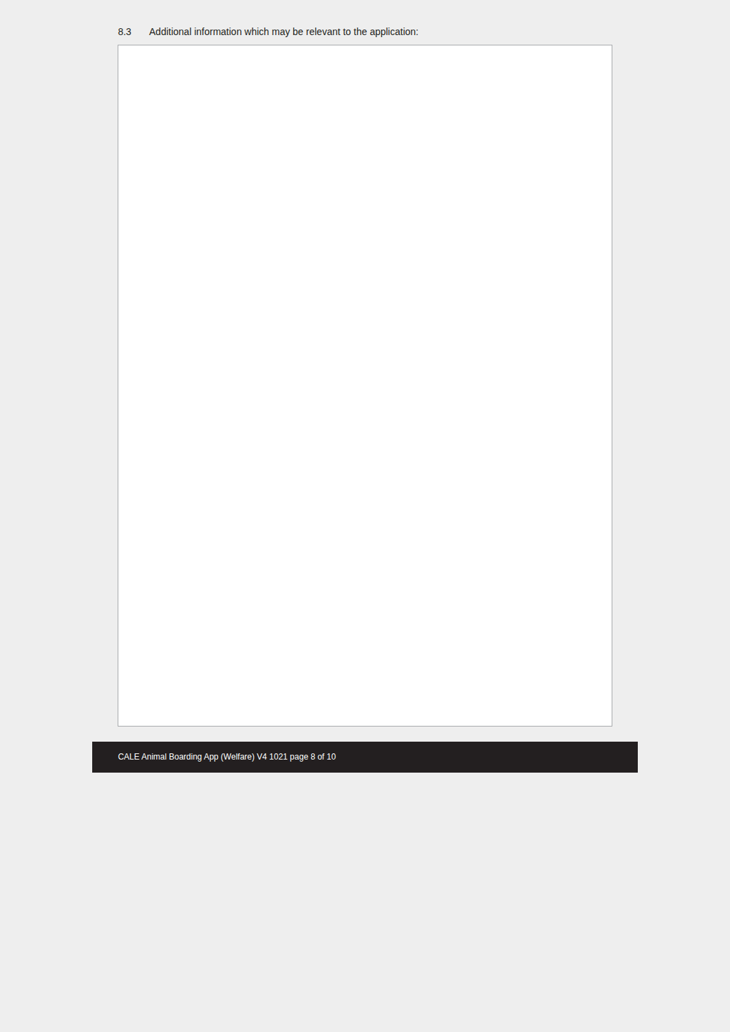8.3
Additional information which may be relevant to the application:
CALE Animal Boarding App (Welfare) V4 1021 page 8 of 10